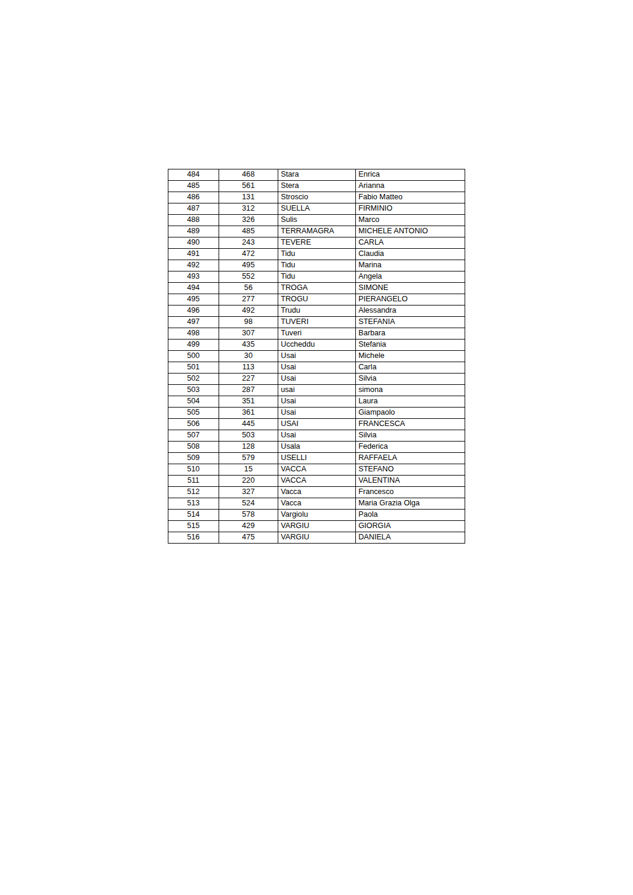| 484 | 468 | Stara | Enrica |
| 485 | 561 | Stera | Arianna |
| 486 | 131 | Stroscio | Fabio Matteo |
| 487 | 312 | SUELLA | FIRMINIO |
| 488 | 326 | Sulis | Marco |
| 489 | 485 | TERRAMAGRA | MICHELE ANTONIO |
| 490 | 243 | TEVERE | CARLA |
| 491 | 472 | Tidu | Claudia |
| 492 | 495 | Tidu | Marina |
| 493 | 552 | Tidu | Angela |
| 494 | 56 | TROGA | SIMONE |
| 495 | 277 | TROGU | PIERANGELO |
| 496 | 492 | Trudu | Alessandra |
| 497 | 98 | TUVERI | STEFANIA |
| 498 | 307 | Tuveri | Barbara |
| 499 | 435 | Uccheddu | Stefania |
| 500 | 30 | Usai | Michele |
| 501 | 113 | Usai | Carla |
| 502 | 227 | Usai | Silvia |
| 503 | 287 | usai | simona |
| 504 | 351 | Usai | Laura |
| 505 | 361 | Usai | Giampaolo |
| 506 | 445 | USAI | FRANCESCA |
| 507 | 503 | Usai | Silvia |
| 508 | 128 | Usala | Federica |
| 509 | 579 | USELLI | RAFFAELA |
| 510 | 15 | VACCA | STEFANO |
| 511 | 220 | VACCA | VALENTINA |
| 512 | 327 | Vacca | Francesco |
| 513 | 524 | Vacca | Maria Grazia Olga |
| 514 | 578 | Vargiolu | Paola |
| 515 | 429 | VARGIU | GIORGIA |
| 516 | 475 | VARGIU | DANIELA |